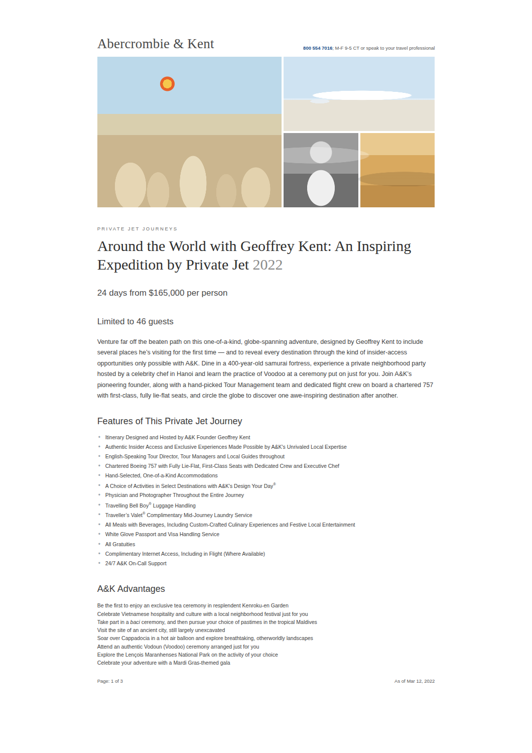Abercrombie & Kent
800 554 7016; M-F 9-5 CT or speak to your travel professional
Private Jet Journeys
Around the World with Geoffrey Kent: An Inspiring Expedition by Private Jet 2022
24 days from $165,000 per person
Limited to 46 guests
Venture far off the beaten path on this one-of-a-kind, globe-spanning adventure, designed by Geoffrey Kent to include several places he’s visiting for the first time — and to reveal every destination through the kind of insider-access opportunities only possible with A&K. Dine in a 400-year-old samurai fortress, experience a private neighborhood party hosted by a celebrity chef in Hanoi and learn the practice of Voodoo at a ceremony put on just for you. Join A&K’s pioneering founder, along with a hand-picked Tour Management team and dedicated flight crew on board a chartered 757 with first-class, fully lie-flat seats, and circle the globe to discover one awe-inspiring destination after another.
Features of This Private Jet Journey
Itinerary Designed and Hosted by A&K Founder Geoffrey Kent
Authentic Insider Access and Exclusive Experiences Made Possible by A&K's Unrivaled Local Expertise
English-Speaking Tour Director, Tour Managers and Local Guides throughout
Chartered Boeing 757 with Fully Lie-Flat, First-Class Seats with Dedicated Crew and Executive Chef
Hand-Selected, One-of-a-Kind Accommodations
A Choice of Activities in Select Destinations with A&K's Design Your Day®
Physician and Photographer Throughout the Entire Journey
Travelling Bell Boy® Luggage Handling
Traveller’s Valet® Complimentary Mid-Journey Laundry Service
All Meals with Beverages, Including Custom-Crafted Culinary Experiences and Festive Local Entertainment
White Glove Passport and Visa Handling Service
All Gratuities
Complimentary Internet Access, Including in Flight (Where Available)
24/7 A&K On-Call Support
A&K Advantages
Be the first to enjoy an exclusive tea ceremony in resplendent Kenroku-en Garden
Celebrate Vietnamese hospitality and culture with a local neighborhood festival just for you
Take part in a baci ceremony, and then pursue your choice of pastimes in the tropical Maldives
Visit the site of an ancient city, still largely unexcavated
Soar over Cappadocia in a hot air balloon and explore breathtaking, otherworldly landscapes
Attend an authentic Vodoun (Voodoo) ceremony arranged just for you
Explore the Lençois Maranhenses National Park on the activity of your choice
Celebrate your adventure with a Mardi Gras-themed gala
Page: 1 of 3
As of Mar 12, 2022